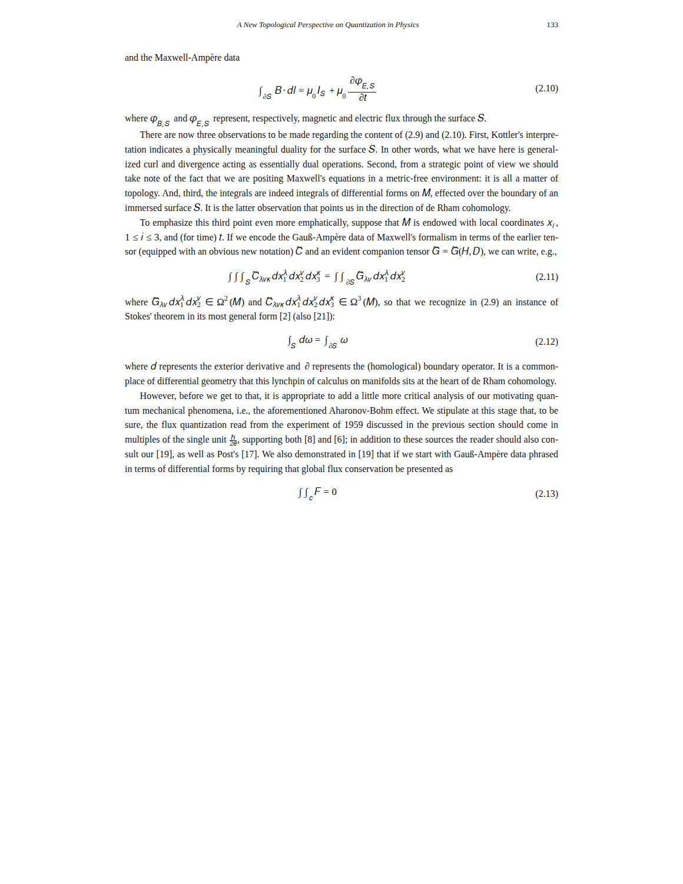A New Topological Perspective on Quantization in Physics 133
and the Maxwell-Ampère data
∫ ∂S B ⋅ dl = μ0 IS + μ0 ∂φE,S ∂t
(2.10)
where φB,S and φE,S represent, respectively, magnetic and electric flux through the surface S.
There are now three observations to be made regarding the content of (2.9) and (2.10). First, Kottler's interpretation indicates a physically meaningful duality for the surface S. In other words, what we have here is generalized curl and divergence acting as essentially dual operations. Second, from a strategic point of view we should take note of the fact that we are positing Maxwell's equations in a metric-free environment: it is all a matter of topology. And, third, the integrals are indeed integrals of differential forms on M, effected over the boundary of an immersed surface S. It is the latter observation that points us in the direction of de Rham cohomology.
To emphasize this third point even more emphatically, suppose that M is endowed with local coordinates xi, 1≤i≤3, and (for time) t. If we encode the Gauß-Ampère data of Maxwell's formalism in terms of the earlier tensor (equipped with an obvious new notation) C~ and an evident companion tensor G~=G~(H,D), we can write, e.g.,
∫∫∫ S C~ λνκ dx1λ dx2ν dx3κ = ∫∫ ∂S G~ λν dx1λ dx2ν
(2.11)
where G~λνdx1λdx2ν∈Ω2(M) and C~λνκdx1λdx2νdx3κ∈Ω3(M), so that we recognize in (2.9) an instance of Stokes' theorem in its most general form [2] (also [21]):
∫S dω = ∫∂S ω
(2.12)
where d represents the exterior derivative and ∂ represents the (homological) boundary operator. It is a commonplace of differential geometry that this lynchpin of calculus on manifolds sits at the heart of de Rham cohomology.
However, before we get to that, it is appropriate to add a little more critical analysis of our motivating quantum mechanical phenomena, i.e., the aforementioned Aharonov-Bohm effect. We stipulate at this stage that, to be sure, the flux quantization read from the experiment of 1959 discussed in the previous section should come in multiples of the single unit h2e, supporting both [8] and [6]; in addition to these sources the reader should also consult our [19], as well as Post's [17]. We also demonstrated in [19] that if we start with Gauß-Ampère data phrased in terms of differential forms by requiring that global flux conservation be presented as
∫∫ c F = 0
(2.13)